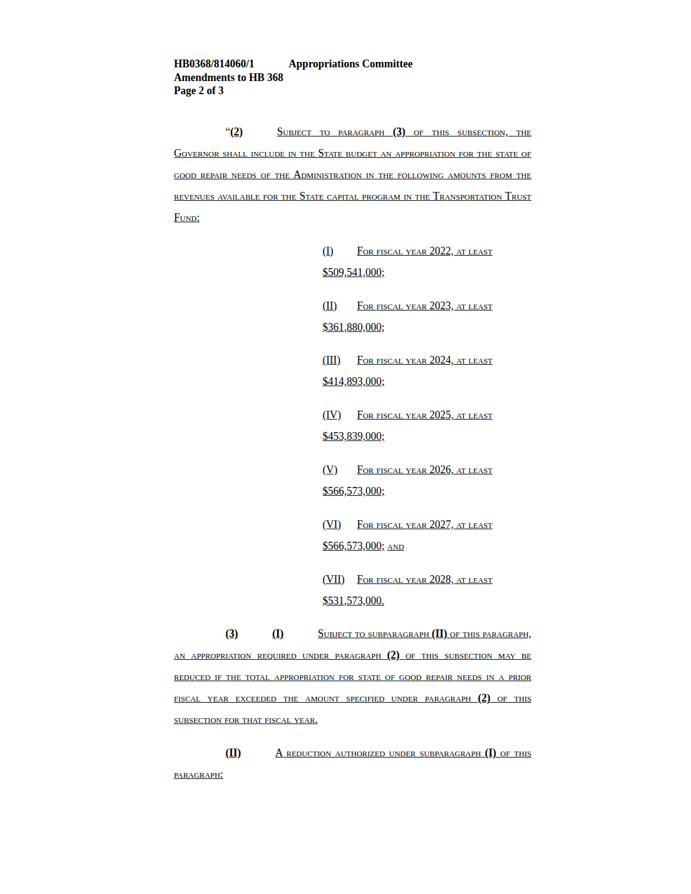HB0368/814060/1 Appropriations Committee
Amendments to HB 368
Page 2 of 3
“(2) Subject to paragraph (3) of this subsection, the Governor shall include in the State budget an appropriation for the state of good repair needs of the Administration in the following amounts from the revenues available for the State capital program in the Transportation Trust Fund:
(I) For fiscal year 2022, at least $509,541,000;
(II) For fiscal year 2023, at least $361,880,000;
(III) For fiscal year 2024, at least $414,893,000;
(IV) For fiscal year 2025, at least $453,839,000;
(V) For fiscal year 2026, at least $566,573,000;
(VI) For fiscal year 2027, at least $566,573,000; and
(VII) For fiscal year 2028, at least $531,573,000.
(3) (I) Subject to subparagraph (II) of this paragraph, an appropriation required under paragraph (2) of this subsection may be reduced if the total appropriation for state of good repair needs in a prior fiscal year exceeded the amount specified under paragraph (2) of this subsection for that fiscal year.
(II) A reduction authorized under subparagraph (I) of this paragraph: